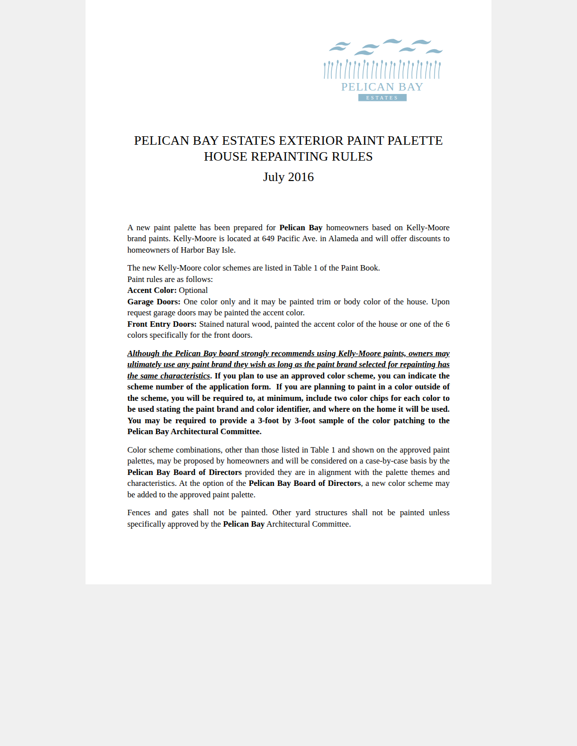PELICAN BAY ESTATES
PELICAN BAY ESTATES EXTERIOR PAINT PALETTE
HOUSE REPAINTING RULES
July 2016
A new paint palette has been prepared for Pelican Bay homeowners based on Kelly-Moore brand paints. Kelly-Moore is located at 649 Pacific Ave. in Alameda and will offer discounts to homeowners of Harbor Bay Isle.
The new Kelly-Moore color schemes are listed in Table 1 of the Paint Book.
Paint rules are as follows:
Accent Color: Optional
Garage Doors: One color only and it may be painted trim or body color of the house. Upon request garage doors may be painted the accent color.
Front Entry Doors: Stained natural wood, painted the accent color of the house or one of the 6 colors specifically for the front doors.
Although the Pelican Bay board strongly recommends using Kelly-Moore paints, owners may ultimately use any paint brand they wish as long as the paint brand selected for repainting has the same characteristics. If you plan to use an approved color scheme, you can indicate the scheme number of the application form. If you are planning to paint in a color outside of the scheme, you will be required to, at minimum, include two color chips for each color to be used stating the paint brand and color identifier, and where on the home it will be used. You may be required to provide a 3-foot by 3-foot sample of the color patching to the Pelican Bay Architectural Committee.
Color scheme combinations, other than those listed in Table 1 and shown on the approved paint palettes, may be proposed by homeowners and will be considered on a case-by-case basis by the Pelican Bay Board of Directors provided they are in alignment with the palette themes and characteristics. At the option of the Pelican Bay Board of Directors, a new color scheme may be added to the approved paint palette.
Fences and gates shall not be painted. Other yard structures shall not be painted unless specifically approved by the Pelican Bay Architectural Committee.